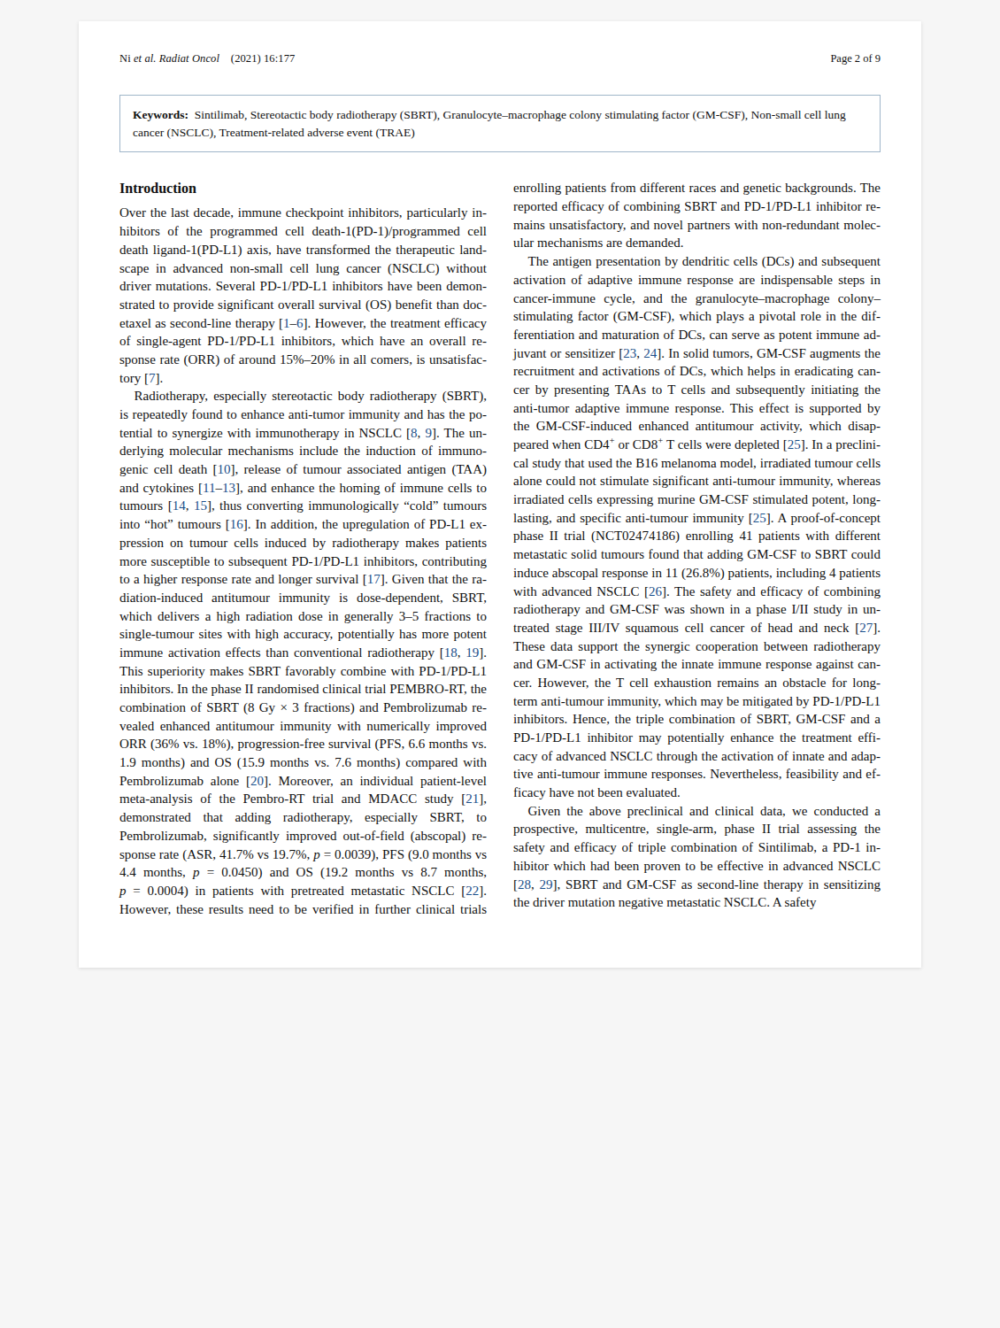Ni et al. Radiat Oncol (2021) 16:177
Page 2 of 9
Keywords: Sintilimab, Stereotactic body radiotherapy (SBRT), Granulocyte–macrophage colony stimulating factor (GM-CSF), Non-small cell lung cancer (NSCLC), Treatment-related adverse event (TRAE)
Introduction
Over the last decade, immune checkpoint inhibitors, particularly inhibitors of the programmed cell death-1(PD-1)/programmed cell death ligand-1(PD-L1) axis, have transformed the therapeutic landscape in advanced non-small cell lung cancer (NSCLC) without driver mutations. Several PD-1/PD-L1 inhibitors have been demonstrated to provide significant overall survival (OS) benefit than docetaxel as second-line therapy [1–6]. However, the treatment efficacy of single-agent PD-1/PD-L1 inhibitors, which have an overall response rate (ORR) of around 15%–20% in all comers, is unsatisfactory [7].
Radiotherapy, especially stereotactic body radiotherapy (SBRT), is repeatedly found to enhance anti-tumor immunity and has the potential to synergize with immunotherapy in NSCLC [8, 9]. The underlying molecular mechanisms include the induction of immunogenic cell death [10], release of tumour associated antigen (TAA) and cytokines [11–13], and enhance the homing of immune cells to tumours [14, 15], thus converting immunologically “cold” tumours into “hot” tumours [16]. In addition, the upregulation of PD-L1 expression on tumour cells induced by radiotherapy makes patients more susceptible to subsequent PD-1/PD-L1 inhibitors, contributing to a higher response rate and longer survival [17]. Given that the radiation-induced antitumour immunity is dose-dependent, SBRT, which delivers a high radiation dose in generally 3–5 fractions to single-tumour sites with high accuracy, potentially has more potent immune activation effects than conventional radiotherapy [18, 19]. This superiority makes SBRT favorably combine with PD-1/PD-L1 inhibitors. In the phase II randomised clinical trial PEMBRO-RT, the combination of SBRT (8 Gy × 3 fractions) and Pembrolizumab revealed enhanced antitumour immunity with numerically improved ORR (36% vs. 18%), progression-free survival (PFS, 6.6 months vs. 1.9 months) and OS (15.9 months vs. 7.6 months) compared with Pembrolizumab alone [20]. Moreover, an individual patient-level meta-analysis of the Pembro-RT trial and MDACC study [21], demonstrated that adding radiotherapy, especially SBRT, to Pembrolizumab, significantly improved out-of-field (abscopal) response rate (ASR, 41.7% vs 19.7%, p = 0.0039), PFS (9.0 months vs 4.4 months, p = 0.0450) and OS (19.2 months vs 8.7 months, p = 0.0004) in patients with pretreated metastatic NSCLC [22]. However, these results need to be verified in further clinical trials enrolling patients from different races and genetic backgrounds. The reported efficacy of combining SBRT and PD-1/PD-L1 inhibitor remains unsatisfactory, and novel partners with non-redundant molecular mechanisms are demanded.
The antigen presentation by dendritic cells (DCs) and subsequent activation of adaptive immune response are indispensable steps in cancer-immune cycle, and the granulocyte–macrophage colony–stimulating factor (GM-CSF), which plays a pivotal role in the differentiation and maturation of DCs, can serve as potent immune adjuvant or sensitizer [23, 24]. In solid tumors, GM-CSF augments the recruitment and activations of DCs, which helps in eradicating cancer by presenting TAAs to T cells and subsequently initiating the anti-tumor adaptive immune response. This effect is supported by the GM-CSF-induced enhanced antitumour activity, which disappeared when CD4+ or CD8+ T cells were depleted [25]. In a preclinical study that used the B16 melanoma model, irradiated tumour cells alone could not stimulate significant anti-tumour immunity, whereas irradiated cells expressing murine GM-CSF stimulated potent, long-lasting, and specific anti-tumour immunity [25]. A proof-of-concept phase II trial (NCT02474186) enrolling 41 patients with different metastatic solid tumours found that adding GM-CSF to SBRT could induce abscopal response in 11 (26.8%) patients, including 4 patients with advanced NSCLC [26]. The safety and efficacy of combining radiotherapy and GM-CSF was shown in a phase I/II study in untreated stage III/IV squamous cell cancer of head and neck [27]. These data support the synergic cooperation between radiotherapy and GM-CSF in activating the innate immune response against cancer. However, the T cell exhaustion remains an obstacle for long-term anti-tumour immunity, which may be mitigated by PD-1/PD-L1 inhibitors. Hence, the triple combination of SBRT, GM-CSF and a PD-1/PD-L1 inhibitor may potentially enhance the treatment efficacy of advanced NSCLC through the activation of innate and adaptive anti-tumour immune responses. Nevertheless, feasibility and efficacy have not been evaluated.
Given the above preclinical and clinical data, we conducted a prospective, multicentre, single-arm, phase II trial assessing the safety and efficacy of triple combination of Sintilimab, a PD-1 inhibitor which had been proven to be effective in advanced NSCLC [28, 29], SBRT and GM-CSF as second-line therapy in sensitizing the driver mutation negative metastatic NSCLC. A safety